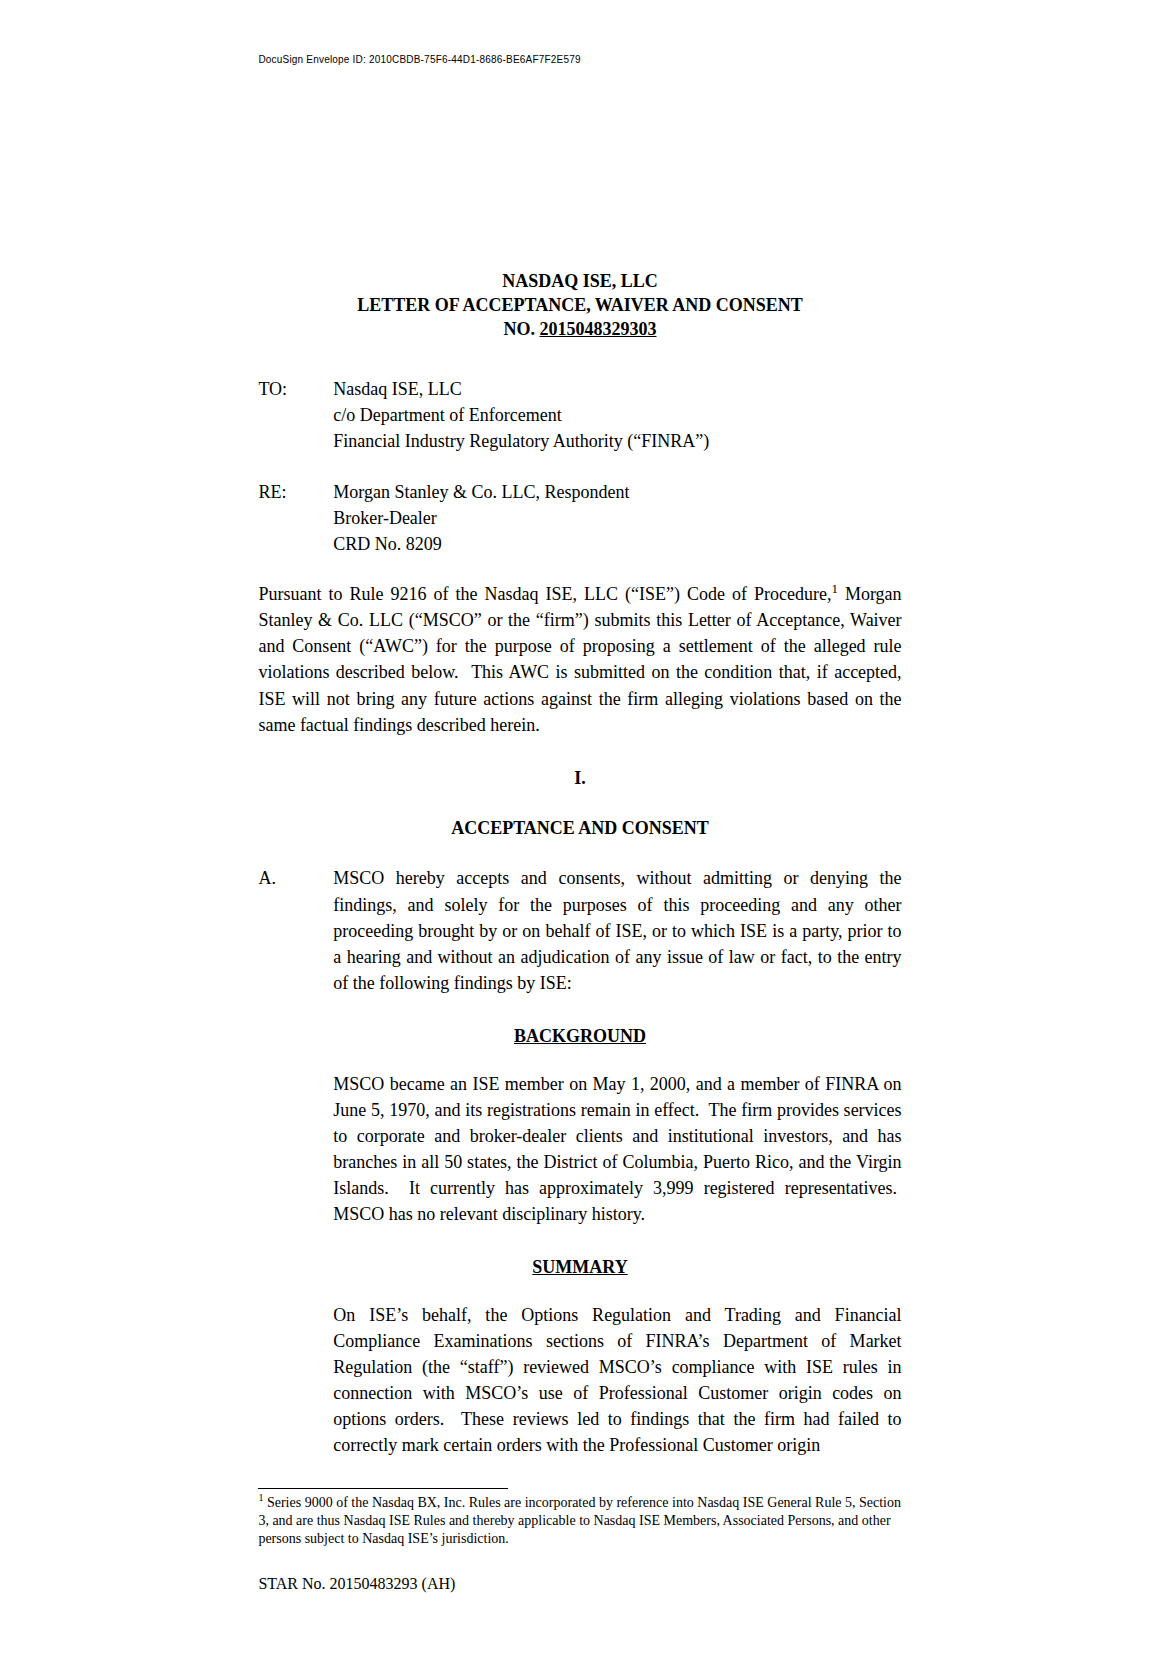DocuSign Envelope ID: 2010CBDB-75F6-44D1-8686-BE6AF7F2E579
NASDAQ ISE, LLC LETTER OF ACCEPTANCE, WAIVER AND CONSENT NO. 2015048329303
| TO: | Nasdaq ISE, LLC c/o Department of Enforcement Financial Industry Regulatory Authority (“FINRA”) |
| RE: | Morgan Stanley & Co. LLC, Respondent Broker-Dealer CRD No. 8209 |
Pursuant to Rule 9216 of the Nasdaq ISE, LLC (“ISE”) Code of Procedure,1 Morgan Stanley & Co. LLC (“MSCO” or the “firm”) submits this Letter of Acceptance, Waiver and Consent (“AWC”) for the purpose of proposing a settlement of the alleged rule violations described below. This AWC is submitted on the condition that, if accepted, ISE will not bring any future actions against the firm alleging violations based on the same factual findings described herein.
I.
ACCEPTANCE AND CONSENT
A.
MSCO hereby accepts and consents, without admitting or denying the findings, and solely for the purposes of this proceeding and any other proceeding brought by or on behalf of ISE, or to which ISE is a party, prior to a hearing and without an adjudication of any issue of law or fact, to the entry of the following findings by ISE:
BACKGROUND
MSCO became an ISE member on May 1, 2000, and a member of FINRA on June 5, 1970, and its registrations remain in effect. The firm provides services to corporate and broker-dealer clients and institutional investors, and has branches in all 50 states, the District of Columbia, Puerto Rico, and the Virgin Islands. It currently has approximately 3,999 registered representatives. MSCO has no relevant disciplinary history.
SUMMARY
On ISE’s behalf, the Options Regulation and Trading and Financial Compliance Examinations sections of FINRA’s Department of Market Regulation (the “staff”) reviewed MSCO’s compliance with ISE rules in connection with MSCO’s use of Professional Customer origin codes on options orders. These reviews led to findings that the firm had failed to correctly mark certain orders with the Professional Customer origin
1 Series 9000 of the Nasdaq BX, Inc. Rules are incorporated by reference into Nasdaq ISE General Rule 5, Section 3, and are thus Nasdaq ISE Rules and thereby applicable to Nasdaq ISE Members, Associated Persons, and other persons subject to Nasdaq ISE’s jurisdiction.
STAR No. 20150483293 (AH)